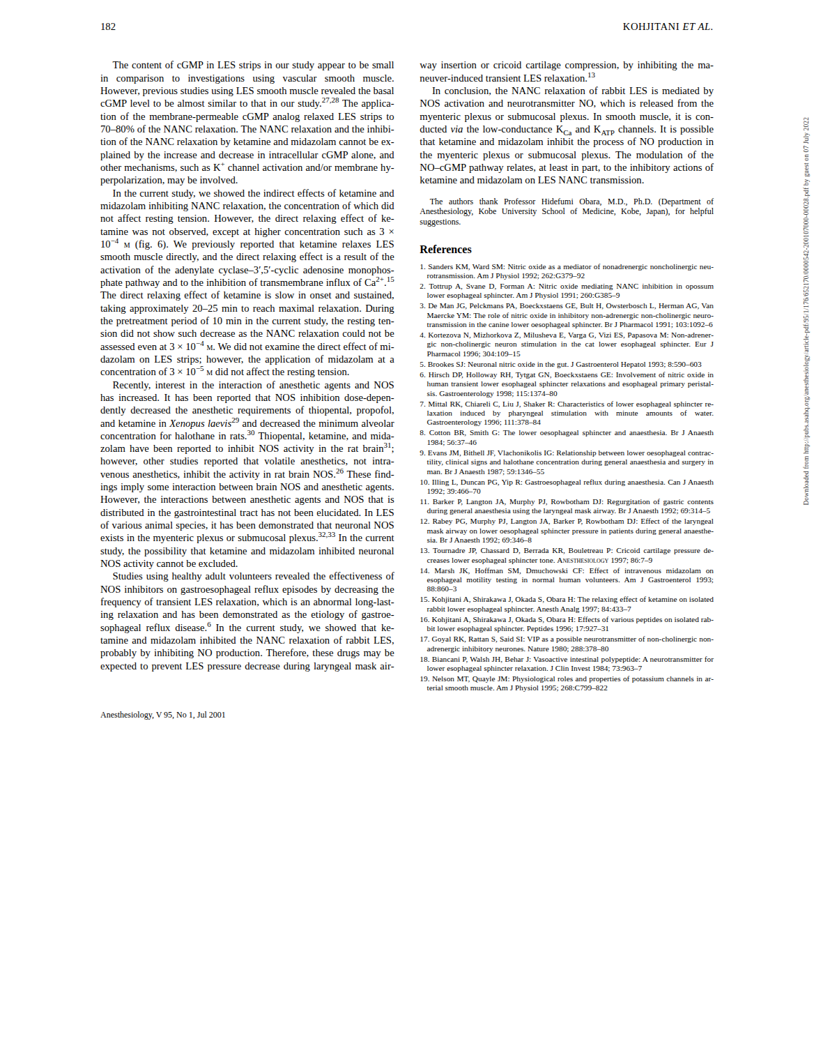Downloaded from http://pubs.asahq.org/anesthesiology/article-pdf/95/1/176/652170/0000542-200107000-00028.pdf by guest on 07 July 2022
182 KOHJITANI ET AL.
The content of cGMP in LES strips in our study appear to be small in comparison to investigations using vascular smooth muscle. However, previous studies using LES smooth muscle revealed the basal cGMP level to be almost similar to that in our study.27,28 The application of the membrane-permeable cGMP analog relaxed LES strips to 70–80% of the NANC relaxation. The NANC relaxation and the inhibition of the NANC relaxation by ketamine and midazolam cannot be explained by the increase and decrease in intracellular cGMP alone, and other mechanisms, such as K+ channel activation and/or membrane hyperpolarization, may be involved.
In the current study, we showed the indirect effects of ketamine and midazolam inhibiting NANC relaxation, the concentration of which did not affect resting tension. However, the direct relaxing effect of ketamine was not observed, except at higher concentration such as 3 × 10−4 m (fig. 6). We previously reported that ketamine relaxes LES smooth muscle directly, and the direct relaxing effect is a result of the activation of the adenylate cyclase–3′,5′-cyclic adenosine monophosphate pathway and to the inhibition of transmembrane influx of Ca2+.15 The direct relaxing effect of ketamine is slow in onset and sustained, taking approximately 20–25 min to reach maximal relaxation. During the pretreatment period of 10 min in the current study, the resting tension did not show such decrease as the NANC relaxation could not be assessed even at 3 × 10−4 m. We did not examine the direct effect of midazolam on LES strips; however, the application of midazolam at a concentration of 3 × 10−5 m did not affect the resting tension.
Recently, interest in the interaction of anesthetic agents and NOS has increased. It has been reported that NOS inhibition dose-dependently decreased the anesthetic requirements of thiopental, propofol, and ketamine in Xenopus laevis29 and decreased the minimum alveolar concentration for halothane in rats.30 Thiopental, ketamine, and midazolam have been reported to inhibit NOS activity in the rat brain31; however, other studies reported that volatile anesthetics, not intravenous anesthetics, inhibit the activity in rat brain NOS.26 These findings imply some interaction between brain NOS and anesthetic agents. However, the interactions between anesthetic agents and NOS that is distributed in the gastrointestinal tract has not been elucidated. In LES of various animal species, it has been demonstrated that neuronal NOS exists in the myenteric plexus or submucosal plexus.32,33 In the current study, the possibility that ketamine and midazolam inhibited neuronal NOS activity cannot be excluded.
Studies using healthy adult volunteers revealed the effectiveness of NOS inhibitors on gastroesophageal reflux episodes by decreasing the frequency of transient LES relaxation, which is an abnormal long-lasting relaxation and has been demonstrated as the etiology of gastroesophageal reflux disease.6 In the current study, we showed that ketamine and midazolam inhibited the NANC relaxation of rabbit LES, probably by inhibiting NO production. Therefore, these drugs may be expected to prevent LES pressure decrease during laryngeal mask airway insertion or cricoid cartilage compression, by inhibiting the maneuver-induced transient LES relaxation.13
In conclusion, the NANC relaxation of rabbit LES is mediated by NOS activation and neurotransmitter NO, which is released from the myenteric plexus or submucosal plexus. In smooth muscle, it is conducted via the low-conductance KCa and KATP channels. It is possible that ketamine and midazolam inhibit the process of NO production in the myenteric plexus or submucosal plexus. The modulation of the NO–cGMP pathway relates, at least in part, to the inhibitory actions of ketamine and midazolam on LES NANC transmission.
The authors thank Professor Hidefumi Obara, M.D., Ph.D. (Department of Anesthesiology, Kobe University School of Medicine, Kobe, Japan), for helpful suggestions.
References
Sanders KM, Ward SM: Nitric oxide as a mediator of nonadrenergic noncholinergic neurotransmission. Am J Physiol 1992; 262:G379–92
Tottrup A, Svane D, Forman A: Nitric oxide mediating NANC inhibition in opossum lower esophageal sphincter. Am J Physiol 1991; 260:G385–9
De Man JG, Pelckmans PA, Boeckxstaens GE, Bult H, Owsterbosch L, Herman AG, Van Maercke YM: The role of nitric oxide in inhibitory non-adrenergic non-cholinergic neurotransmission in the canine lower oesophageal sphincter. Br J Pharmacol 1991; 103:1092–6
Kortezova N, Mizhorkova Z, Milusheva E, Varga G, Vizi ES, Papasova M: Non-adrenergic non-cholinergic neuron stimulation in the cat lower esophageal sphincter. Eur J Pharmacol 1996; 304:109–15
Brookes SJ: Neuronal nitric oxide in the gut. J Gastroenterol Hepatol 1993; 8:590–603
Hirsch DP, Holloway RH, Tytgat GN, Boeckxstaens GE: Involvement of nitric oxide in human transient lower esophageal sphincter relaxations and esophageal primary peristalsis. Gastroenterology 1998; 115:1374–80
Mittal RK, Chiareli C, Liu J, Shaker R: Characteristics of lower esophageal sphincter relaxation induced by pharyngeal stimulation with minute amounts of water. Gastroenterology 1996; 111:378–84
Cotton BR, Smith G: The lower oesophageal sphincter and anaesthesia. Br J Anaesth 1984; 56:37–46
Evans JM, Bithell JF, Vlachonikolis IG: Relationship between lower oesophageal contractility, clinical signs and halothane concentration during general anaesthesia and surgery in man. Br J Anaesth 1987; 59:1346–55
Illing L, Duncan PG, Yip R: Gastroesophageal reflux during anaesthesia. Can J Anaesth 1992; 39:466–70
Barker P, Langton JA, Murphy PJ, Rowbotham DJ: Regurgitation of gastric contents during general anaesthesia using the laryngeal mask airway. Br J Anaesth 1992; 69:314–5
Rabey PG, Murphy PJ, Langton JA, Barker P, Rowbotham DJ: Effect of the laryngeal mask airway on lower oesophageal sphincter pressure in patients during general anaesthesia. Br J Anaesth 1992; 69:346–8
Tournadre JP, Chassard D, Berrada KR, Bouletreau P: Cricoid cartilage pressure decreases lower esophageal sphincter tone. Anesthesiology 1997; 86:7–9
Marsh JK, Hoffman SM, Dmuchowski CF: Effect of intravenous midazolam on esophageal motility testing in normal human volunteers. Am J Gastroenterol 1993; 88:860–3
Kohjitani A, Shirakawa J, Okada S, Obara H: The relaxing effect of ketamine on isolated rabbit lower esophageal sphincter. Anesth Analg 1997; 84:433–7
Kohjitani A, Shirakawa J, Okada S, Obara H: Effects of various peptides on isolated rabbit lower esophageal sphincter. Peptides 1996; 17:927–31
Goyal RK, Rattan S, Said SI: VIP as a possible neurotransmitter of non-cholinergic non-adrenergic inhibitory neurones. Nature 1980; 288:378–80
Biancani P, Walsh JH, Behar J: Vasoactive intestinal polypeptide: A neurotransmitter for lower esophageal sphincter relaxation. J Clin Invest 1984; 73:963–7
Nelson MT, Quayle JM: Physiological roles and properties of potassium channels in arterial smooth muscle. Am J Physiol 1995; 268:C799–822
Anesthesiology, V 95, No 1, Jul 2001